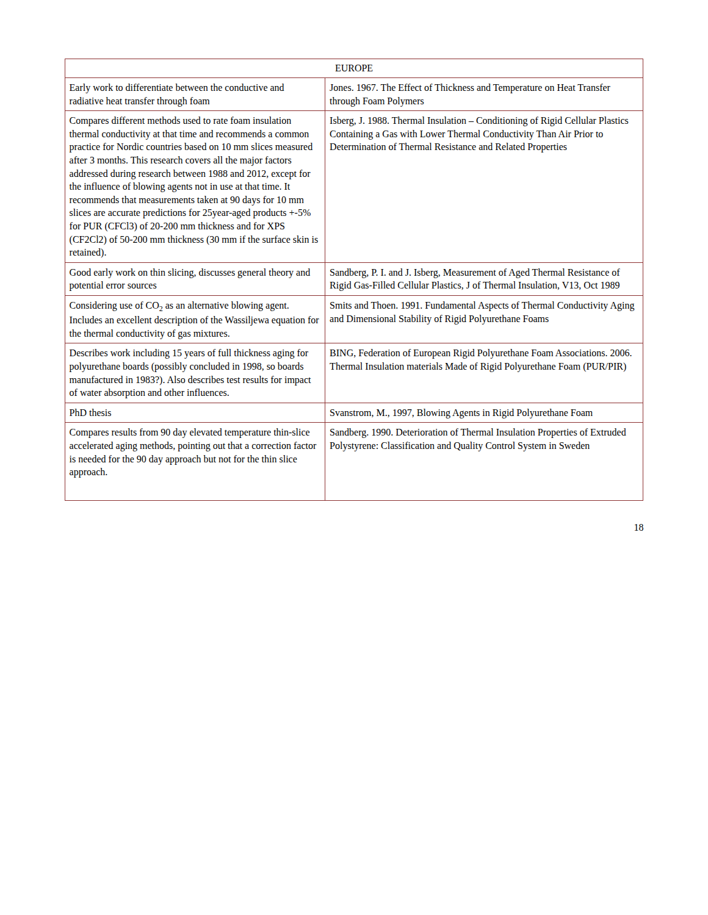EUROPE
| Early work to differentiate between the conductive and radiative heat transfer through foam | Jones. 1967. The Effect of Thickness and Temperature on Heat Transfer through Foam Polymers |
| Compares different methods used to rate foam insulation thermal conductivity at that time and recommends a common practice for Nordic countries based on 10 mm slices measured after 3 months. This research covers all the major factors addressed during research between 1988 and 2012, except for the influence of blowing agents not in use at that time. It recommends that measurements taken at 90 days for 10 mm slices are accurate predictions for 25year-aged products +-5% for PUR (CFCl3) of 20-200 mm thickness and for XPS (CF2Cl2) of 50-200 mm thickness (30 mm if the surface skin is retained). | Isberg, J. 1988. Thermal Insulation – Conditioning of Rigid Cellular Plastics Containing a Gas with Lower Thermal Conductivity Than Air Prior to Determination of Thermal Resistance and Related Properties |
| Good early work on thin slicing, discusses general theory and potential error sources | Sandberg, P. I. and J. Isberg, Measurement of Aged Thermal Resistance of Rigid Gas-Filled Cellular Plastics, J of Thermal Insulation, V13, Oct 1989 |
| Considering use of CO 2 as an alternative blowing agent. Includes an excellent description of the Wassiljewa equation for the thermal conductivity of gas mixtures. | Smits and Thoen. 1991. Fundamental Aspects of Thermal Conductivity Aging and Dimensional Stability of Rigid Polyurethane Foams |
| Describes work including 15 years of full thickness aging for polyurethane boards (possibly concluded in 1998, so boards manufactured in 1983?). Also describes test results for impact of water absorption and other influences. | BING, Federation of European Rigid Polyurethane Foam Associations. 2006. Thermal Insulation materials Made of Rigid Polyurethane Foam (PUR/PIR) |
| PhD thesis | Svanstrom, M., 1997, Blowing Agents in Rigid Polyurethane Foam |
| Compares results from 90 day elevated temperature thin-slice accelerated aging methods, pointing out that a correction factor is needed for the 90 day approach but not for the thin slice approach. | Sandberg. 1990. Deterioration of Thermal Insulation Properties of Extruded Polystyrene: Classification and Quality Control System in Sweden |
18